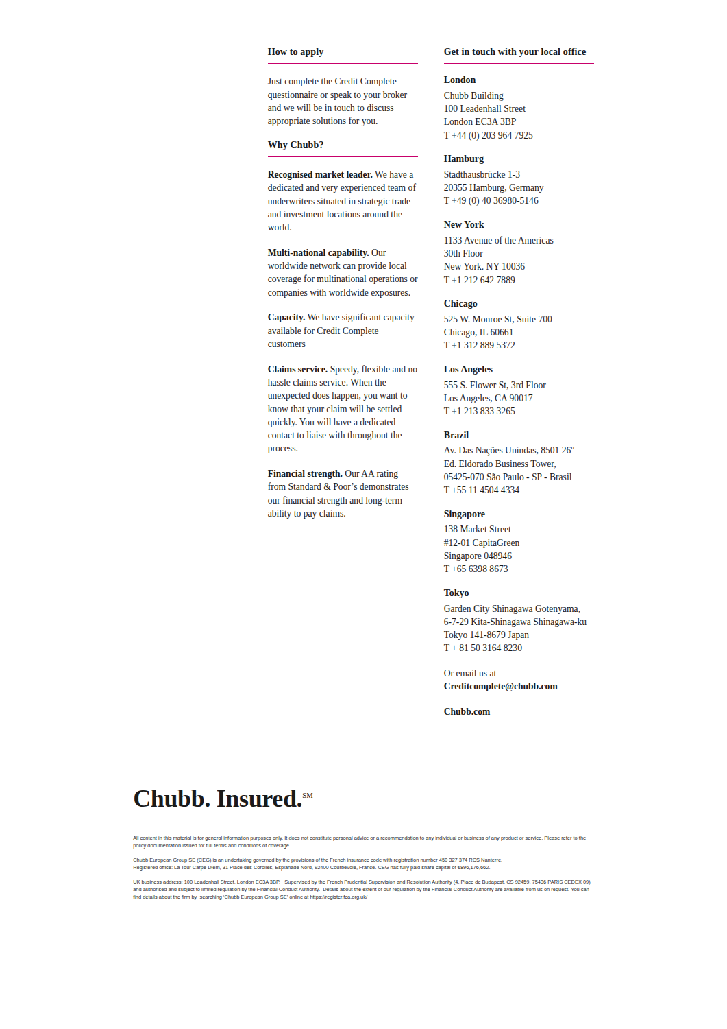How to apply
Just complete the Credit Complete questionnaire or speak to your broker and we will be in touch to discuss appropriate solutions for you.
Why Chubb?
Recognised market leader. We have a dedicated and very experienced team of underwriters situated in strategic trade and investment locations around the world.
Multi-national capability. Our worldwide network can provide local coverage for multinational operations or companies with worldwide exposures.
Capacity. We have significant capacity available for Credit Complete customers
Claims service. Speedy, flexible and no hassle claims service. When the unexpected does happen, you want to know that your claim will be settled quickly. You will have a dedicated contact to liaise with throughout the process.
Financial strength. Our AA rating from Standard & Poor’s demonstrates our financial strength and long-term ability to pay claims.
Get in touch with your local office
London
Chubb Building
100 Leadenhall Street
London EC3A 3BP
T +44 (0) 203 964 7925
Hamburg
Stadthausbrücke 1-3
20355 Hamburg, Germany
T +49 (0) 40 36980-5146
New York
1133 Avenue of the Americas
30th Floor
New York. NY 10036
T +1 212 642 7889
Chicago
525 W. Monroe St, Suite 700
Chicago, IL 60661
T +1 312 889 5372
Los Angeles
555 S. Flower St, 3rd Floor
Los Angeles, CA 90017
T +1 213 833 3265
Brazil
Av. Das Nações Unindas, 8501 26º
Ed. Eldorado Business Tower,
05425-070 São Paulo - SP - Brasil
T +55 11 4504 4334
Singapore
138 Market Street
#12-01 CapitaGreen
Singapore 048946
T +65 6398 8673
Tokyo
Garden City Shinagawa Gotenyama,
6-7-29 Kita-Shinagawa Shinagawa-ku
Tokyo 141-8679 Japan
T + 81 50 3164 8230
Or email us at
Creditcomplete@chubb.com
Chubb.com
Chubb. Insured.SM
All content in this material is for general information purposes only. It does not constitute personal advice or a recommendation to any individual or business of any product or service. Please refer to the policy documentation issued for full terms and conditions of coverage.
Chubb European Group SE (CEG) is an undertaking governed by the provisions of the French insurance code with registration number 450 327 374 RCS Nanterre.
Registered office: La Tour Carpe Diem, 31 Place des Corolles, Esplanade Nord, 92400 Courbevoie, France. CEG has fully paid share capital of €896,176,662.
UK business address: 100 Leadenhall Street, London EC3A 3BP. Supervised by the French Prudential Supervision and Resolution Authority (4, Place de Budapest, CS 92459, 75436 PARIS CEDEX 09) and authorised and subject to limited regulation by the Financial Conduct Authority. Details about the extent of our regulation by the Financial Conduct Authority are available from us on request. You can find details about the firm by searching ‘Chubb European Group SE’ online at https://register.fca.org.uk/